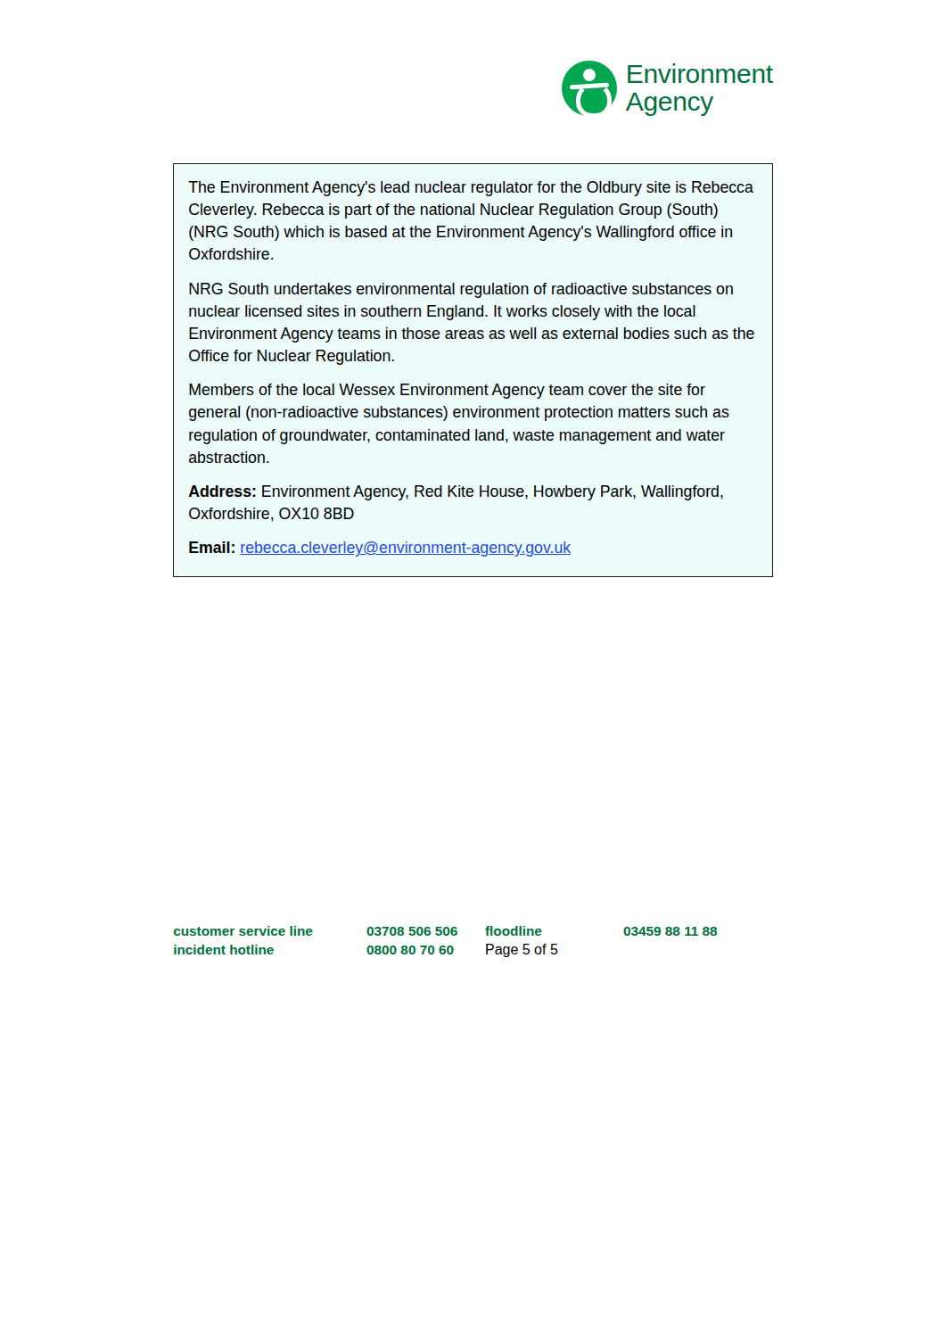Environment
Agency
The Environment Agency's lead nuclear regulator for the Oldbury site is Rebecca Cleverley. Rebecca is part of the national Nuclear Regulation Group (South) (NRG South) which is based at the Environment Agency's Wallingford office in Oxfordshire.
NRG South undertakes environmental regulation of radioactive substances on nuclear licensed sites in southern England. It works closely with the local Environment Agency teams in those areas as well as external bodies such as the Office for Nuclear Regulation.
Members of the local Wessex Environment Agency team cover the site for general (non-radioactive substances) environment protection matters such as regulation of groundwater, contaminated land, waste management and water abstraction.
Address: Environment Agency, Red Kite House, Howbery Park, Wallingford, Oxfordshire, OX10 8BD
Email: rebecca.cleverley@environment-agency.gov.uk
customer service line
03708 506 506
incident hotline
0800 80 70 60
floodline
03459 88 11 88
Page 5 of 5